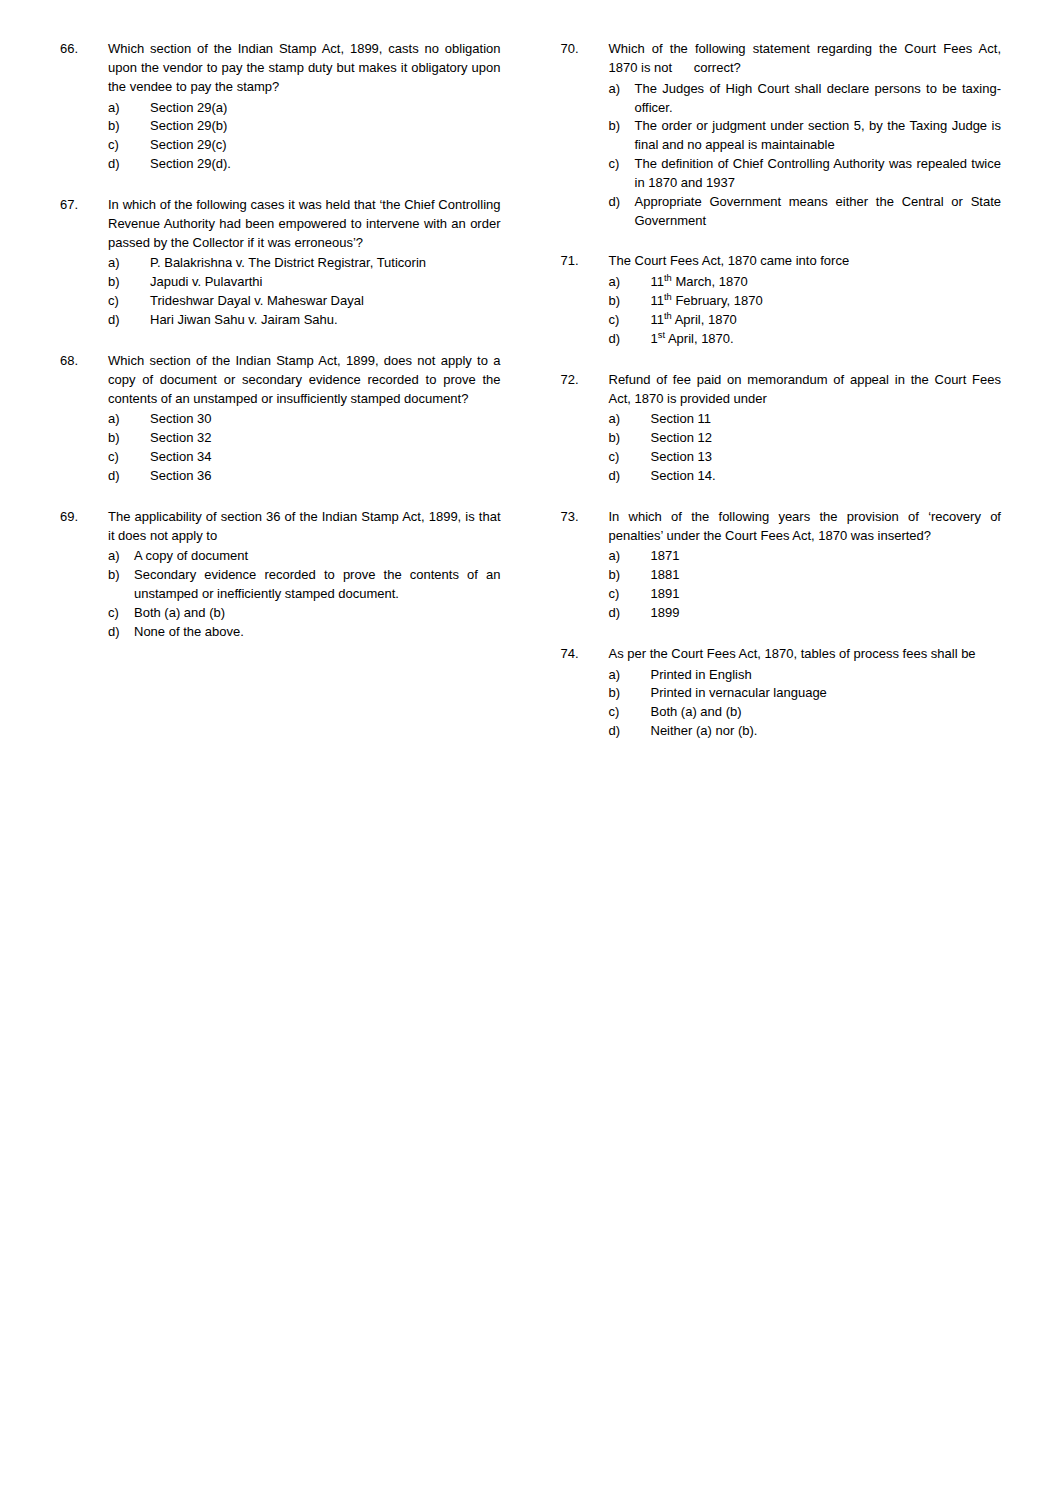66.
Which section of the Indian Stamp Act, 1899, casts no obligation upon the vendor to pay the stamp duty but makes it obligatory upon the vendee to pay the stamp?
a) Section 29(a)
b) Section 29(b)
c) Section 29(c)
d) Section 29(d).
67.
In which of the following cases it was held that ‘the Chief Controlling Revenue Authority had been empowered to intervene with an order passed by the Collector if it was erroneous’?
a) P. Balakrishna v. The District Registrar, Tuticorin
b) Japudi v. Pulavarthi
c) Trideshwar Dayal v. Maheswar Dayal
d) Hari Jiwan Sahu v. Jairam Sahu.
68.
Which section of the Indian Stamp Act, 1899, does not apply to a copy of document or secondary evidence recorded to prove the contents of an unstamped or insufficiently stamped document?
a) Section 30
b) Section 32
c) Section 34
d) Section 36
69.
The applicability of section 36 of the Indian Stamp Act, 1899, is that it does not apply to
a) A copy of document
b) Secondary evidence recorded to prove the contents of an unstamped or inefficiently stamped document.
c) Both (a) and (b)
d) None of the above.
70.
Which of the following statement regarding the Court Fees Act, 1870 is not correct?
a) The Judges of High Court shall declare persons to be taxing-officer.
b) The order or judgment under section 5, by the Taxing Judge is final and no appeal is maintainable
c) The definition of Chief Controlling Authority was repealed twice in 1870 and 1937
d) Appropriate Government means either the Central or State Government
71.
The Court Fees Act, 1870 came into force
a) 11th March, 1870
b) 11th February, 1870
c) 11th April, 1870
d) 1st April, 1870.
72.
Refund of fee paid on memorandum of appeal in the Court Fees Act, 1870 is provided under
a) Section 11
b) Section 12
c) Section 13
d) Section 14.
73.
In which of the following years the provision of ‘recovery of penalties’ under the Court Fees Act, 1870 was inserted?
a) 1871
b) 1881
c) 1891
d) 1899
74.
As per the Court Fees Act, 1870, tables of process fees shall be
a) Printed in English
b) Printed in vernacular language
c) Both (a) and (b)
d) Neither (a) nor (b).